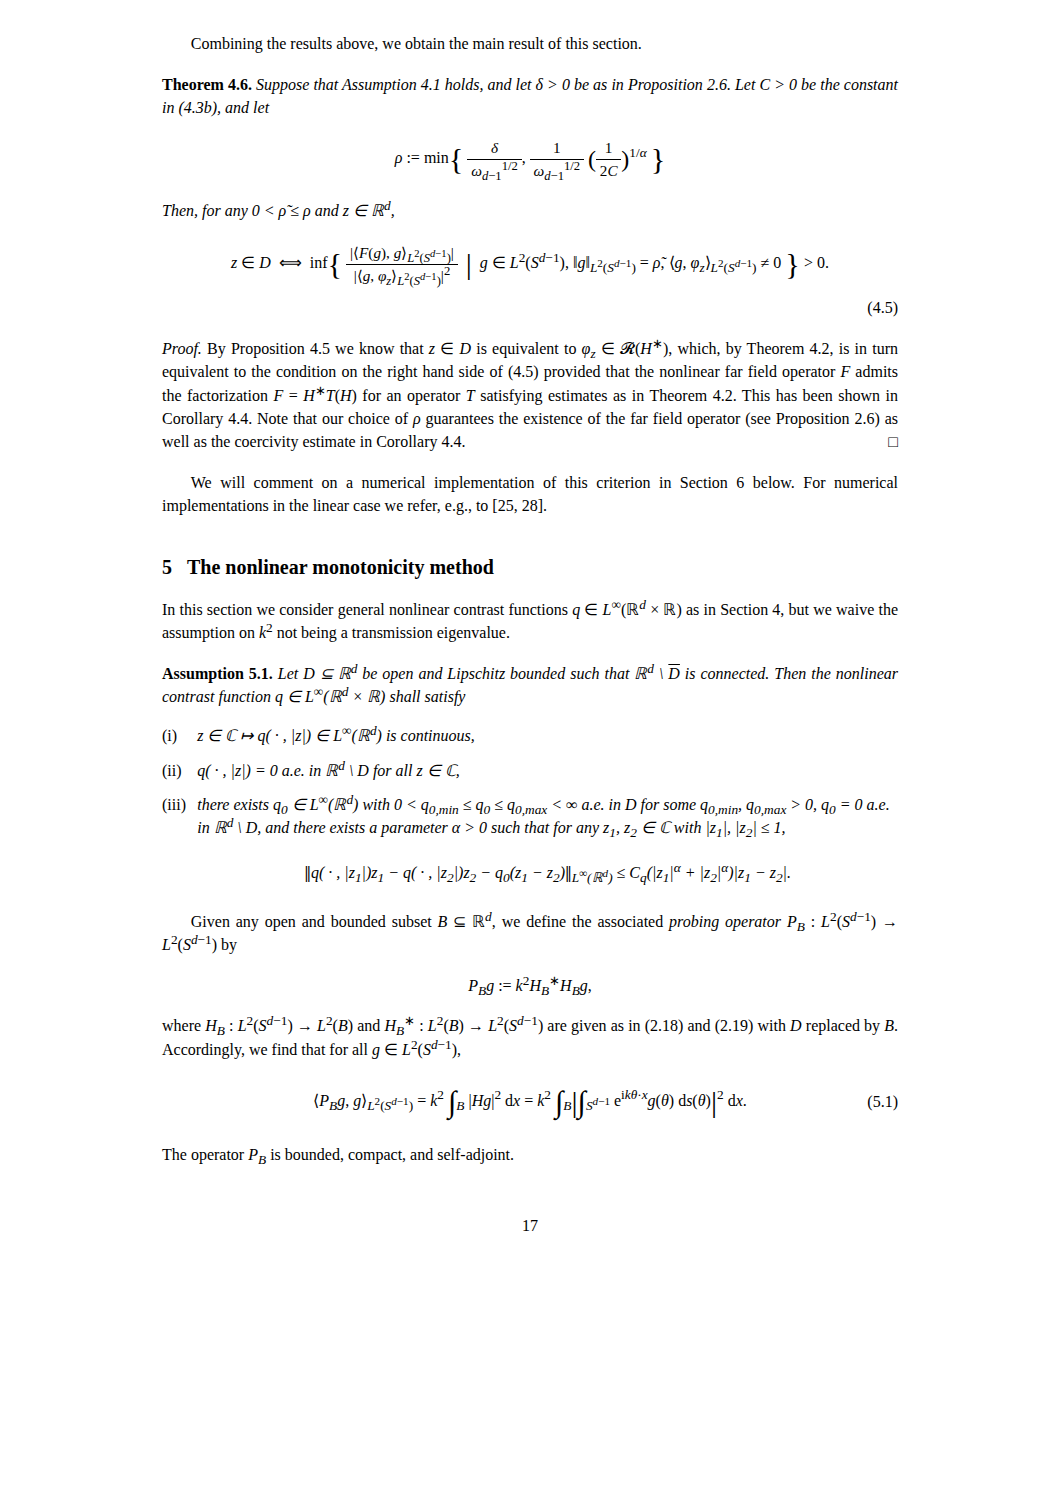Combining the results above, we obtain the main result of this section.
Theorem 4.6. Suppose that Assumption 4.1 holds, and let δ > 0 be as in Proposition 2.6. Let C > 0 be the constant in (4.3b), and let
ρ := min{ δωd−11/2, 1 ωd−11/2 (12C)1/α }
Then, for any 0 < ρ̃ ≤ ρ and z ∈ ℝd,
z ∈ D ⟺ inf{ |⟨F(g), g⟩L2(Sd−1)||⟨g, φz⟩L2(Sd−1)|2 | g ∈ L2(Sd−1), ‖g‖L2(Sd−1) = ρ̃, ⟨g, φz⟩L2(Sd−1) ≠ 0 } > 0.
(4.5)
Proof. By Proposition 4.5 we know that z ∈ D is equivalent to φz ∈ 𝓡(H∗), which, by Theorem 4.2, is in turn equivalent to the condition on the right hand side of (4.5) provided that the nonlinear far field operator F admits the factorization F = H∗T(H) for an operator T satisfying estimates as in Theorem 4.2. This has been shown in Corollary 4.4. Note that our choice of ρ guarantees the existence of the far field operator (see Proposition 2.6) as well as the coercivity estimate in Corollary 4.4. □
We will comment on a numerical implementation of this criterion in Section 6 below. For numerical implementations in the linear case we refer, e.g., to [25, 28].
5 The nonlinear monotonicity method
In this section we consider general nonlinear contrast functions q ∈ L∞(ℝd × ℝ) as in Section 4, but we waive the assumption on k2 not being a transmission eigenvalue.
Assumption 5.1. Let D ⊆ ℝd be open and Lipschitz bounded such that ℝd \ D is connected. Then the nonlinear contrast function q ∈ L∞(ℝd × ℝ) shall satisfy
(i) z ∈ ℂ ↦ q( · , |z|) ∈ L∞(ℝd) is continuous,
(ii) q( · , |z|) = 0 a.e. in ℝd \ D for all z ∈ ℂ,
(iii) there exists q0 ∈ L∞(ℝd) with 0 < q0,min ≤ q0 ≤ q0,max < ∞ a.e. in D for some q0,min, q0,max > 0, q0 = 0 a.e. in ℝd \ D, and there exists a parameter α > 0 such that for any z1, z2 ∈ ℂ with |z1|, |z2| ≤ 1,
‖q( · , |z1|)z1 − q( · , |z2|)z2 − q0(z1 − z2)‖L∞(ℝd) ≤ Cq(|z1|α + |z2|α)|z1 − z2|.
Given any open and bounded subset B ⊆ ℝd, we define the associated probing operator PB : L2(Sd−1) → L2(Sd−1) by
PBg := k2HB∗HBg,
where HB : L2(Sd−1) → L2(B) and HB∗ : L2(B) → L2(Sd−1) are given as in (2.18) and (2.19) with D replaced by B. Accordingly, we find that for all g ∈ L2(Sd−1),
⟨PBg, g⟩L2(Sd−1) = k2 ∫B |Hg|2 dx = k2 ∫B|∫Sd−1 eikθ·xg(θ) ds(θ)|2 dx. (5.1)
The operator PB is bounded, compact, and self-adjoint.
17